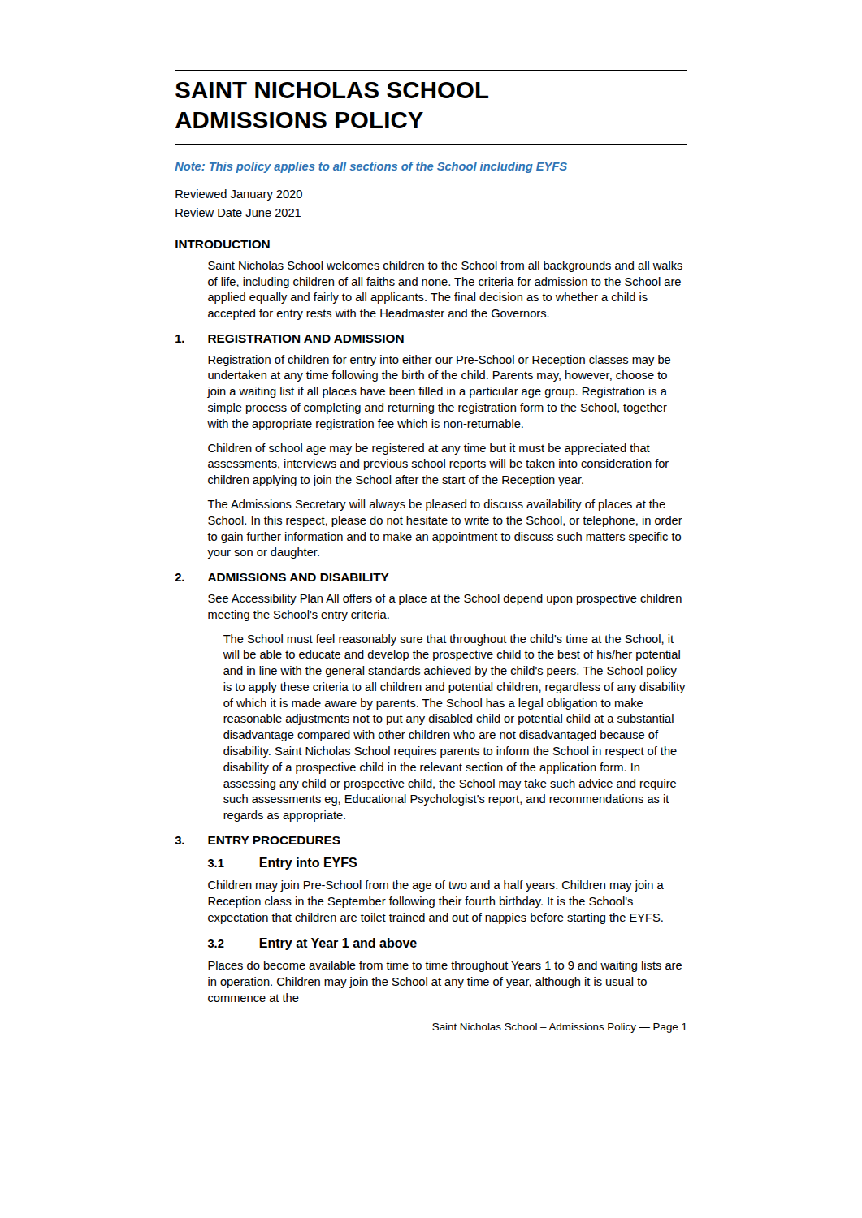SAINT NICHOLAS SCHOOL
ADMISSIONS POLICY
Note: This policy applies to all sections of the School including EYFS
Reviewed January 2020
Review Date June 2021
INTRODUCTION
Saint Nicholas School welcomes children to the School from all backgrounds and all walks of life, including children of all faiths and none. The criteria for admission to the School are applied equally and fairly to all applicants. The final decision as to whether a child is accepted for entry rests with the Headmaster and the Governors.
1.
REGISTRATION AND ADMISSION
Registration of children for entry into either our Pre-School or Reception classes may be undertaken at any time following the birth of the child. Parents may, however, choose to join a waiting list if all places have been filled in a particular age group. Registration is a simple process of completing and returning the registration form to the School, together with the appropriate registration fee which is non-returnable.
Children of school age may be registered at any time but it must be appreciated that assessments, interviews and previous school reports will be taken into consideration for children applying to join the School after the start of the Reception year.
The Admissions Secretary will always be pleased to discuss availability of places at the School. In this respect, please do not hesitate to write to the School, or telephone, in order to gain further information and to make an appointment to discuss such matters specific to your son or daughter.
2.
ADMISSIONS AND DISABILITY
See Accessibility Plan All offers of a place at the School depend upon prospective children meeting the School's entry criteria.
The School must feel reasonably sure that throughout the child's time at the School, it will be able to educate and develop the prospective child to the best of his/her potential and in line with the general standards achieved by the child's peers. The School policy is to apply these criteria to all children and potential children, regardless of any disability of which it is made aware by parents. The School has a legal obligation to make reasonable adjustments not to put any disabled child or potential child at a substantial disadvantage compared with other children who are not disadvantaged because of disability. Saint Nicholas School requires parents to inform the School in respect of the disability of a prospective child in the relevant section of the application form. In assessing any child or prospective child, the School may take such advice and require such assessments eg, Educational Psychologist's report, and recommendations as it regards as appropriate.
3.
ENTRY PROCEDURES
3.1
Entry into EYFS
Children may join Pre-School from the age of two and a half years. Children may join a Reception class in the September following their fourth birthday. It is the School's expectation that children are toilet trained and out of nappies before starting the EYFS.
3.2
Entry at Year 1 and above
Places do become available from time to time throughout Years 1 to 9 and waiting lists are in operation. Children may join the School at any time of year, although it is usual to commence at the
Saint Nicholas School – Admissions Policy — Page 1